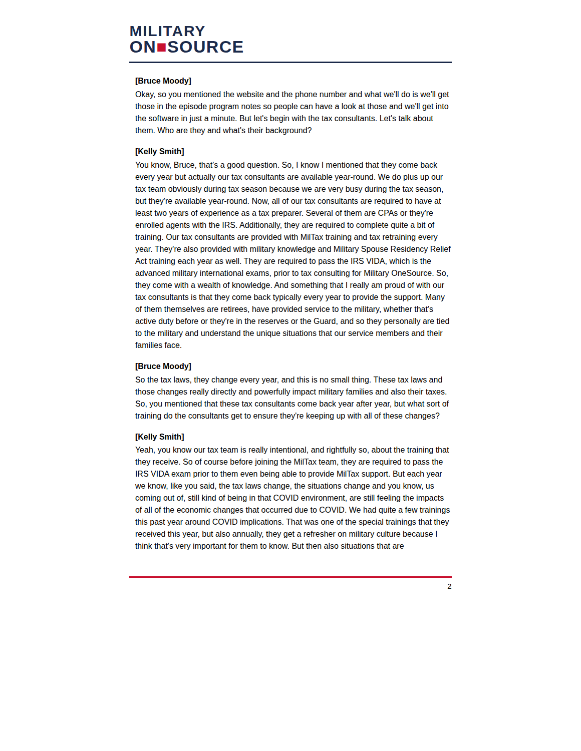MILITARY
ON■SOURCE
[Bruce Moody]
Okay, so you mentioned the website and the phone number and what we'll do is we'll get those in the episode program notes so people can have a look at those and we'll get into the software in just a minute. But let's begin with the tax consultants. Let's talk about them. Who are they and what's their background?
[Kelly Smith]
You know, Bruce, that’s a good question. So, I know I mentioned that they come back every year but actually our tax consultants are available year-round. We do plus up our tax team obviously during tax season because we are very busy during the tax season, but they're available year-round. Now, all of our tax consultants are required to have at least two years of experience as a tax preparer. Several of them are CPAs or they're enrolled agents with the IRS. Additionally, they are required to complete quite a bit of training. Our tax consultants are provided with MilTax training and tax retraining every year. They're also provided with military knowledge and Military Spouse Residency Relief Act training each year as well. They are required to pass the IRS VIDA, which is the advanced military international exams, prior to tax consulting for Military OneSource. So, they come with a wealth of knowledge. And something that I really am proud of with our tax consultants is that they come back typically every year to provide the support. Many of them themselves are retirees, have provided service to the military, whether that's active duty before or they're in the reserves or the Guard, and so they personally are tied to the military and understand the unique situations that our service members and their families face.
[Bruce Moody]
So the tax laws, they change every year, and this is no small thing. These tax laws and those changes really directly and powerfully impact military families and also their taxes. So, you mentioned that these tax consultants come back year after year, but what sort of training do the consultants get to ensure they're keeping up with all of these changes?
[Kelly Smith]
Yeah, you know our tax team is really intentional, and rightfully so, about the training that they receive. So of course before joining the MilTax team, they are required to pass the IRS VIDA exam prior to them even being able to provide MilTax support. But each year we know, like you said, the tax laws change, the situations change and you know, us coming out of, still kind of being in that COVID environment, are still feeling the impacts of all of the economic changes that occurred due to COVID. We had quite a few trainings this past year around COVID implications. That was one of the special trainings that they received this year, but also annually, they get a refresher on military culture because I think that's very important for them to know. But then also situations that are
2